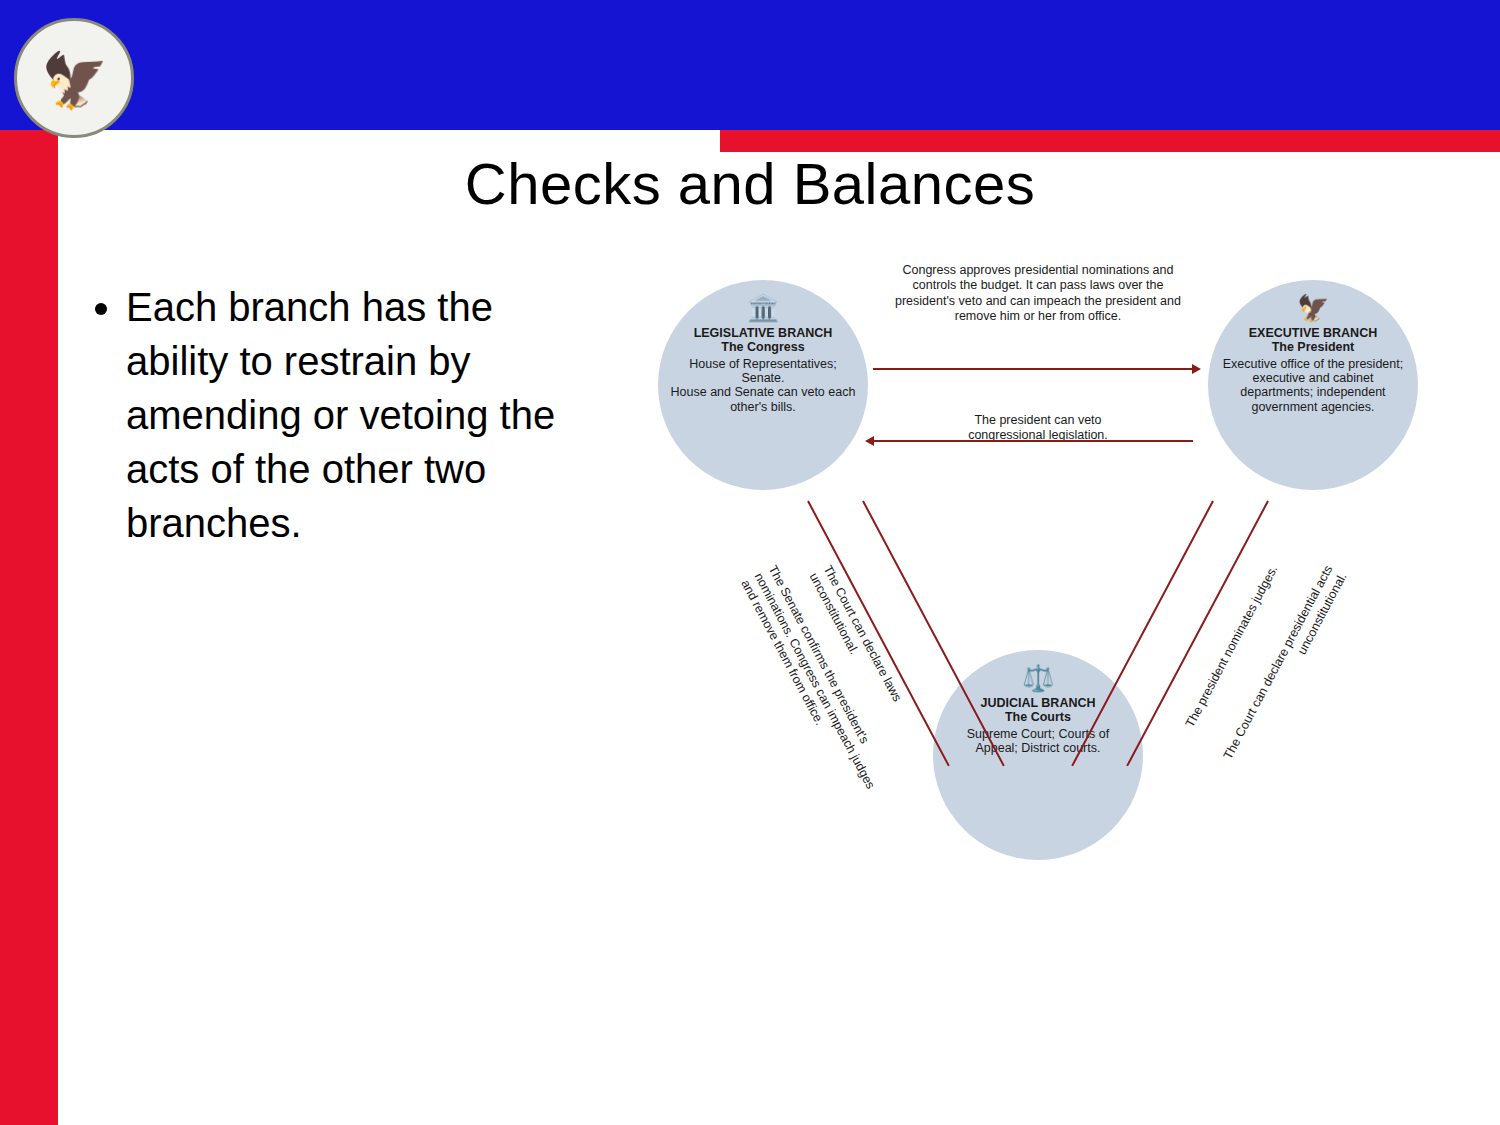🦅
Checks and Balances
Each branch has the ability to restrain by amending or vetoing the acts of the other two branches.
Congress approves presidential nominations and controls the budget. It can pass laws over the president's veto and can impeach the president and remove him or her from office.
The president can veto congressional legislation.
🏛️ LEGISLATIVE BRANCH The Congress House of Representatives; Senate.
House and Senate can veto each other's bills.
🦅 EXECUTIVE BRANCH The President Executive office of the president; executive and cabinet departments; independent government agencies.
⚖️ JUDICIAL BRANCH The Courts Supreme Court; Courts of Appeal; District courts.
The Senate confirms the president's nominations. Congress can impeach judges and remove them from office.
The Court can declare laws unconstitutional.
The president nominates judges.
The Court can declare presidential acts unconstitutional.